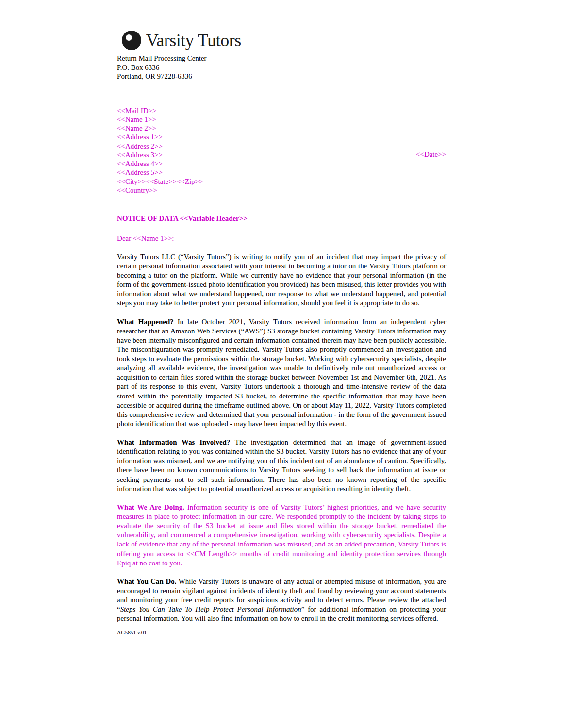Varsity Tutors
Return Mail Processing Center
P.O. Box 6336
Portland, OR 97228-6336
<<Mail ID>>
<<Name 1>>
<<Name 2>>
<<Address 1>>
<<Address 2>>
<<Address 3>>
<<Address 4>>
<<Address 5>>
<<City>><<State>><<Zip>>
<<Country>> <<Date>>
NOTICE OF DATA <<Variable Header>>
Dear <<Name 1>>:
Varsity Tutors LLC (“Varsity Tutors”) is writing to notify you of an incident that may impact the privacy of certain personal information associated with your interest in becoming a tutor on the Varsity Tutors platform or becoming a tutor on the platform. While we currently have no evidence that your personal information (in the form of the government-issued photo identification you provided) has been misused, this letter provides you with information about what we understand happened, our response to what we understand happened, and potential steps you may take to better protect your personal information, should you feel it is appropriate to do so.
What Happened? In late October 2021, Varsity Tutors received information from an independent cyber researcher that an Amazon Web Services (“AWS”) S3 storage bucket containing Varsity Tutors information may have been internally misconfigured and certain information contained therein may have been publicly accessible. The misconfiguration was promptly remediated. Varsity Tutors also promptly commenced an investigation and took steps to evaluate the permissions within the storage bucket. Working with cybersecurity specialists, despite analyzing all available evidence, the investigation was unable to definitively rule out unauthorized access or acquisition to certain files stored within the storage bucket between November 1st and November 6th, 2021. As part of its response to this event, Varsity Tutors undertook a thorough and time-intensive review of the data stored within the potentially impacted S3 bucket, to determine the specific information that may have been accessible or acquired during the timeframe outlined above. On or about May 11, 2022, Varsity Tutors completed this comprehensive review and determined that your personal information - in the form of the government issued photo identification that was uploaded - may have been impacted by this event.
What Information Was Involved? The investigation determined that an image of government-issued identification relating to you was contained within the S3 bucket. Varsity Tutors has no evidence that any of your information was misused, and we are notifying you of this incident out of an abundance of caution. Specifically, there have been no known communications to Varsity Tutors seeking to sell back the information at issue or seeking payments not to sell such information. There has also been no known reporting of the specific information that was subject to potential unauthorized access or acquisition resulting in identity theft.
What We Are Doing. Information security is one of Varsity Tutors’ highest priorities, and we have security measures in place to protect information in our care. We responded promptly to the incident by taking steps to evaluate the security of the S3 bucket at issue and files stored within the storage bucket, remediated the vulnerability, and commenced a comprehensive investigation, working with cybersecurity specialists. Despite a lack of evidence that any of the personal information was misused, and as an added precaution, Varsity Tutors is offering you access to <<CM Length>> months of credit monitoring and identity protection services through Epiq at no cost to you.
What You Can Do. While Varsity Tutors is unaware of any actual or attempted misuse of information, you are encouraged to remain vigilant against incidents of identity theft and fraud by reviewing your account statements and monitoring your free credit reports for suspicious activity and to detect errors. Please review the attached “Steps You Can Take To Help Protect Personal Information” for additional information on protecting your personal information. You will also find information on how to enroll in the credit monitoring services offered.
AG5851 v.01